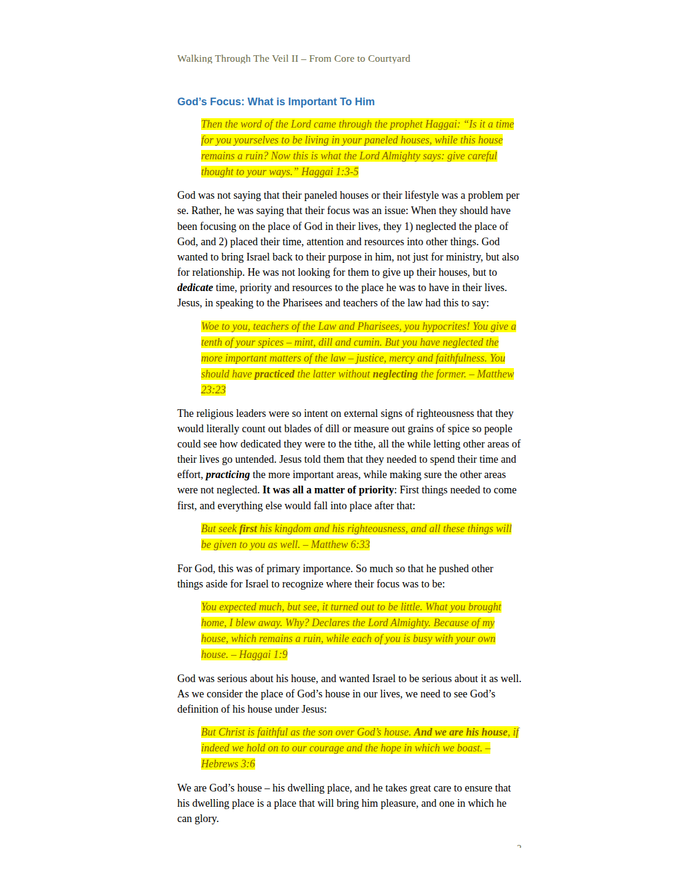Walking Through The Veil II – From Core to Courtyard
God’s Focus: What is Important To Him
Then the word of the Lord came through the prophet Haggai: “Is it a time for you yourselves to be living in your paneled houses, while this house remains a ruin? Now this is what the Lord Almighty says: give careful thought to your ways.” Haggai 1:3-5
God was not saying that their paneled houses or their lifestyle was a problem per se. Rather, he was saying that their focus was an issue: When they should have been focusing on the place of God in their lives, they 1) neglected the place of God, and 2) placed their time, attention and resources into other things. God wanted to bring Israel back to their purpose in him, not just for ministry, but also for relationship. He was not looking for them to give up their houses, but to dedicate time, priority and resources to the place he was to have in their lives. Jesus, in speaking to the Pharisees and teachers of the law had this to say:
Woe to you, teachers of the Law and Pharisees, you hypocrites! You give a tenth of your spices – mint, dill and cumin. But you have neglected the more important matters of the law – justice, mercy and faithfulness. You should have practiced the latter without neglecting the former. – Matthew 23:23
The religious leaders were so intent on external signs of righteousness that they would literally count out blades of dill or measure out grains of spice so people could see how dedicated they were to the tithe, all the while letting other areas of their lives go untended. Jesus told them that they needed to spend their time and effort, practicing the more important areas, while making sure the other areas were not neglected. It was all a matter of priority: First things needed to come first, and everything else would fall into place after that:
But seek first his kingdom and his righteousness, and all these things will be given to you as well. – Matthew 6:33
For God, this was of primary importance. So much so that he pushed other things aside for Israel to recognize where their focus was to be:
You expected much, but see, it turned out to be little. What you brought home, I blew away. Why? Declares the Lord Almighty. Because of my house, which remains a ruin, while each of you is busy with your own house. – Haggai 1:9
God was serious about his house, and wanted Israel to be serious about it as well. As we consider the place of God’s house in our lives, we need to see God’s definition of his house under Jesus:
But Christ is faithful as the son over God’s house. And we are his house, if indeed we hold on to our courage and the hope in which we boast. – Hebrews 3:6
We are God’s house – his dwelling place, and he takes great care to ensure that his dwelling place is a place that will bring him pleasure, and one in which he can glory.
2